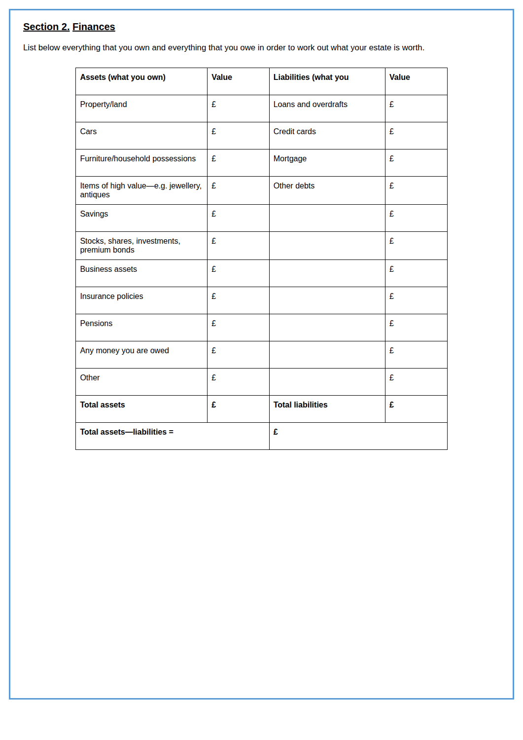Section 2. Finances
List below everything that you own and everything that you owe in order to work out what your estate is worth.
| Assets (what you own) | Value | Liabilities (what you | Value |
| --- | --- | --- | --- |
| Property/land | £ | Loans and overdrafts | £ |
| Cars | £ | Credit cards | £ |
| Furniture/household possessions | £ | Mortgage | £ |
| Items of high value—e.g. jewellery, antiques | £ | Other debts | £ |
| Savings | £ | | £ |
| Stocks, shares, investments, premium bonds | £ | | £ |
| Business assets | £ | | £ |
| Insurance policies | £ | | £ |
| Pensions | £ | | £ |
| Any money you are owed | £ | | £ |
| Other | £ | | £ |
| Total assets | £ | Total liabilities | £ |
| Total assets—liabilities = | £ |